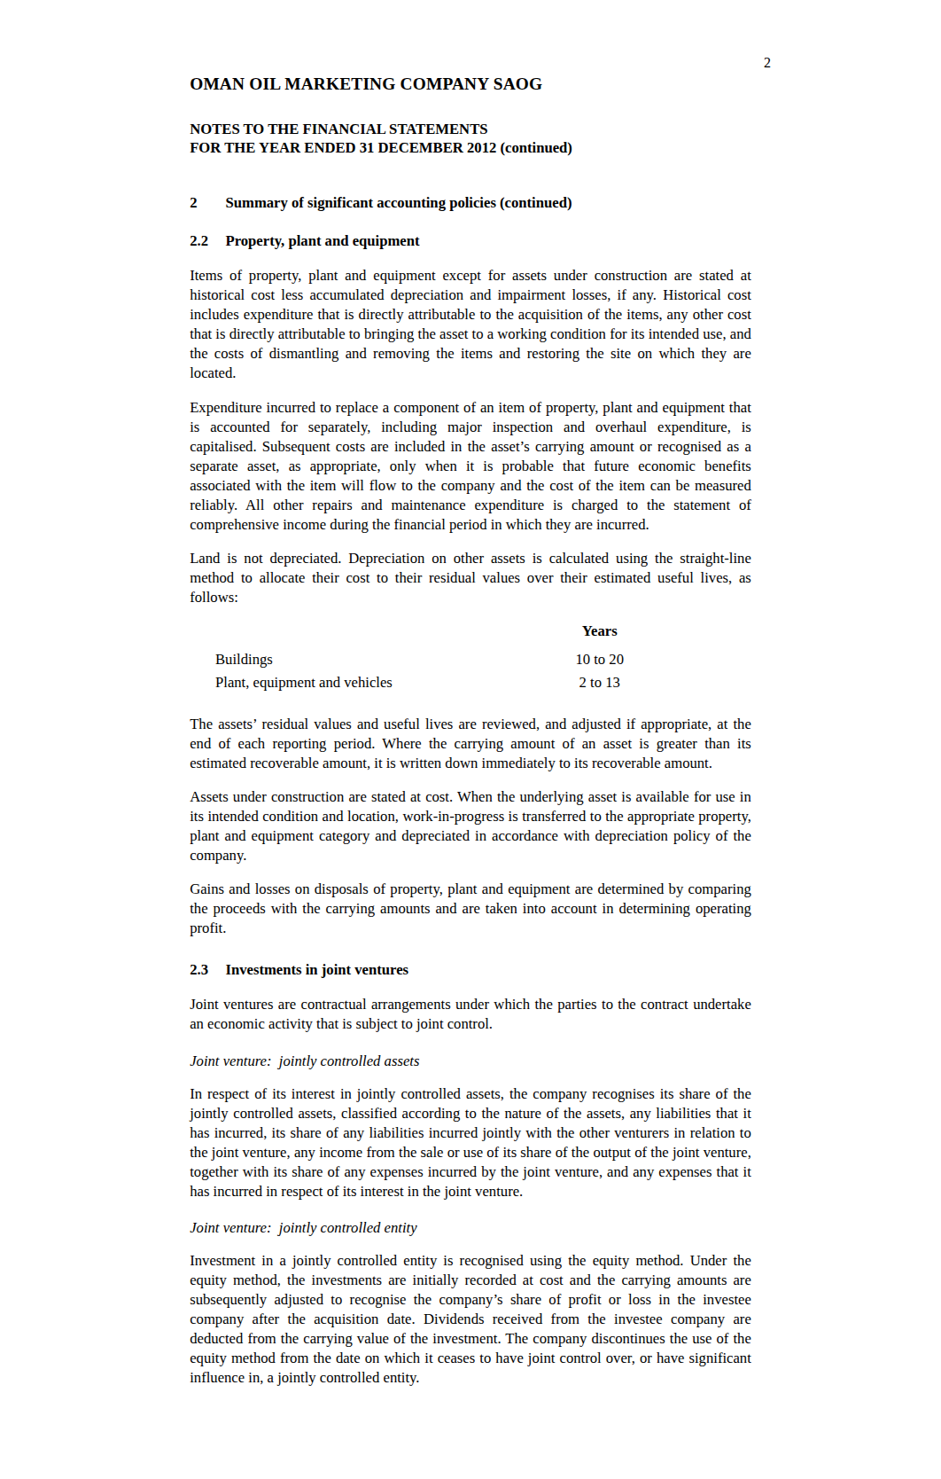2
OMAN OIL MARKETING COMPANY SAOG
NOTES TO THE FINANCIAL STATEMENTS
FOR THE YEAR ENDED 31 DECEMBER 2012 (continued)
2 Summary of significant accounting policies (continued)
2.2 Property, plant and equipment
Items of property, plant and equipment except for assets under construction are stated at historical cost less accumulated depreciation and impairment losses, if any. Historical cost includes expenditure that is directly attributable to the acquisition of the items, any other cost that is directly attributable to bringing the asset to a working condition for its intended use, and the costs of dismantling and removing the items and restoring the site on which they are located.
Expenditure incurred to replace a component of an item of property, plant and equipment that is accounted for separately, including major inspection and overhaul expenditure, is capitalised. Subsequent costs are included in the asset’s carrying amount or recognised as a separate asset, as appropriate, only when it is probable that future economic benefits associated with the item will flow to the company and the cost of the item can be measured reliably. All other repairs and maintenance expenditure is charged to the statement of comprehensive income during the financial period in which they are incurred.
Land is not depreciated. Depreciation on other assets is calculated using the straight-line method to allocate their cost to their residual values over their estimated useful lives, as follows:
| | Years | |
| Buildings | 10 to 20 | |
| Plant, equipment and vehicles | 2 to 13 | |
The assets’ residual values and useful lives are reviewed, and adjusted if appropriate, at the end of each reporting period. Where the carrying amount of an asset is greater than its estimated recoverable amount, it is written down immediately to its recoverable amount.
Assets under construction are stated at cost. When the underlying asset is available for use in its intended condition and location, work-in-progress is transferred to the appropriate property, plant and equipment category and depreciated in accordance with depreciation policy of the company.
Gains and losses on disposals of property, plant and equipment are determined by comparing the proceeds with the carrying amounts and are taken into account in determining operating profit.
2.3 Investments in joint ventures
Joint ventures are contractual arrangements under which the parties to the contract undertake an economic activity that is subject to joint control.
Joint venture: jointly controlled assets
In respect of its interest in jointly controlled assets, the company recognises its share of the jointly controlled assets, classified according to the nature of the assets, any liabilities that it has incurred, its share of any liabilities incurred jointly with the other venturers in relation to the joint venture, any income from the sale or use of its share of the output of the joint venture, together with its share of any expenses incurred by the joint venture, and any expenses that it has incurred in respect of its interest in the joint venture.
Joint venture: jointly controlled entity
Investment in a jointly controlled entity is recognised using the equity method. Under the equity method, the investments are initially recorded at cost and the carrying amounts are subsequently adjusted to recognise the company’s share of profit or loss in the investee company after the acquisition date. Dividends received from the investee company are deducted from the carrying value of the investment. The company discontinues the use of the equity method from the date on which it ceases to have joint control over, or have significant influence in, a jointly controlled entity.